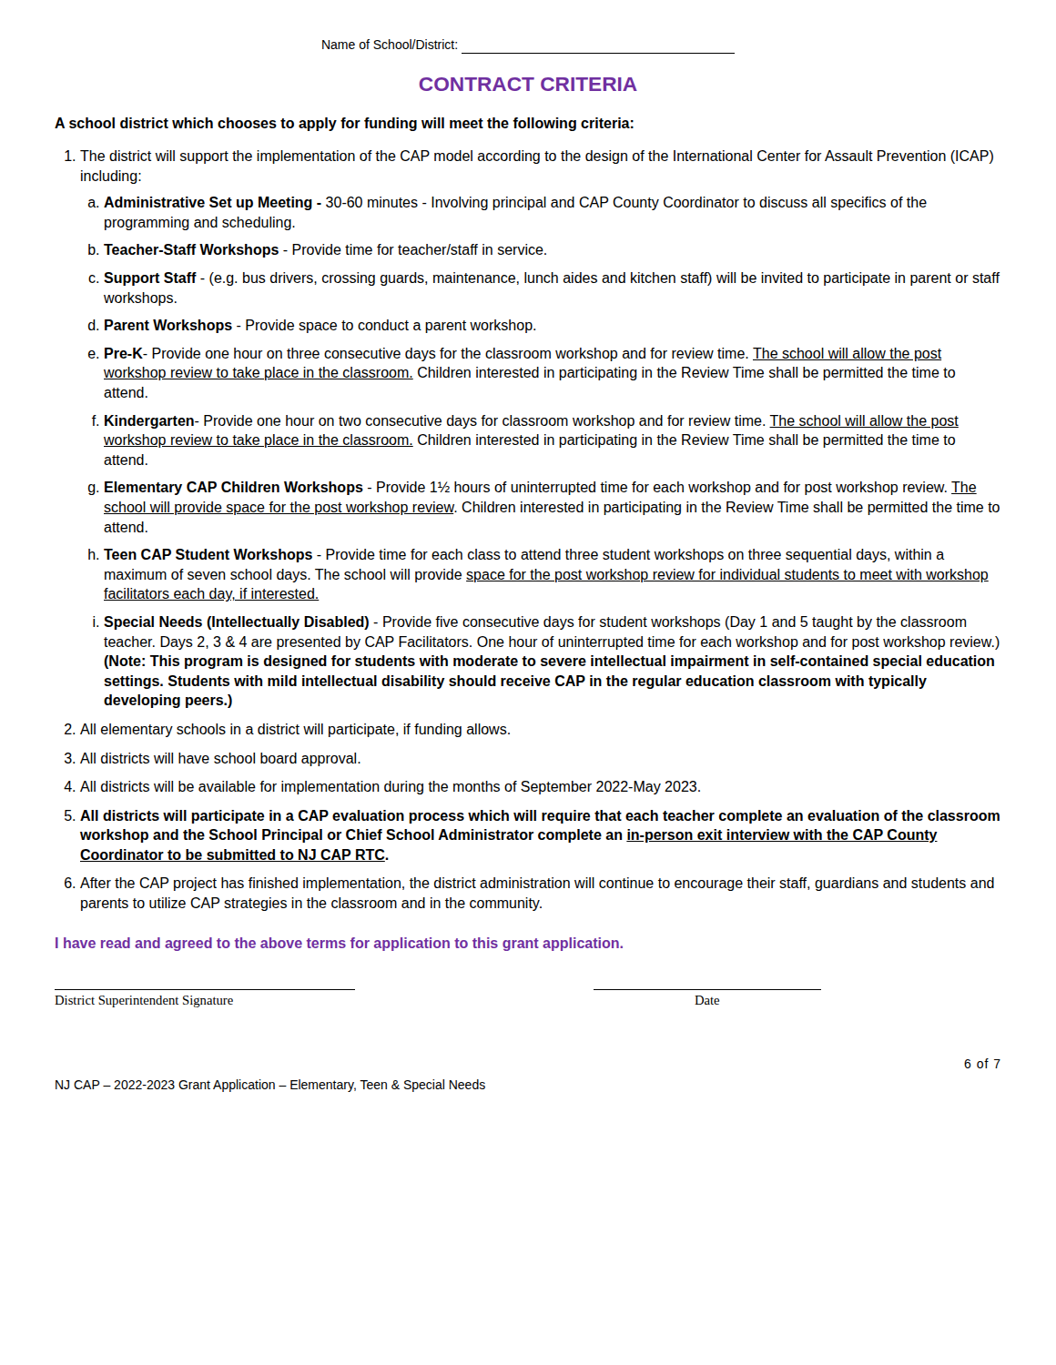Name of School/District:
CONTRACT CRITERIA
A school district which chooses to apply for funding will meet the following criteria:
The district will support the implementation of the CAP model according to the design of the International Center for Assault Prevention (ICAP) including:
Administrative Set up Meeting - 30-60 minutes - Involving principal and CAP County Coordinator to discuss all specifics of the programming and scheduling.
Teacher-Staff Workshops - Provide time for teacher/staff in service.
Support Staff - (e.g. bus drivers, crossing guards, maintenance, lunch aides and kitchen staff) will be invited to participate in parent or staff workshops.
Parent Workshops - Provide space to conduct a parent workshop.
Pre-K- Provide one hour on three consecutive days for the classroom workshop and for review time. The school will allow the post workshop review to take place in the classroom. Children interested in participating in the Review Time shall be permitted the time to attend.
Kindergarten- Provide one hour on two consecutive days for classroom workshop and for review time. The school will allow the post workshop review to take place in the classroom. Children interested in participating in the Review Time shall be permitted the time to attend.
Elementary CAP Children Workshops - Provide 1½ hours of uninterrupted time for each workshop and for post workshop review. The school will provide space for the post workshop review. Children interested in participating in the Review Time shall be permitted the time to attend.
Teen CAP Student Workshops - Provide time for each class to attend three student workshops on three sequential days, within a maximum of seven school days. The school will provide space for the post workshop review for individual students to meet with workshop facilitators each day, if interested.
Special Needs (Intellectually Disabled) - Provide five consecutive days for student workshops (Day 1 and 5 taught by the classroom teacher. Days 2, 3 & 4 are presented by CAP Facilitators. One hour of uninterrupted time for each workshop and for post workshop review.) (Note: This program is designed for students with moderate to severe intellectual impairment in self-contained special education settings. Students with mild intellectual disability should receive CAP in the regular education classroom with typically developing peers.)
All elementary schools in a district will participate, if funding allows.
All districts will have school board approval.
All districts will be available for implementation during the months of September 2022-May 2023.
All districts will participate in a CAP evaluation process which will require that each teacher complete an evaluation of the classroom workshop and the School Principal or Chief School Administrator complete an in-person exit interview with the CAP County Coordinator to be submitted to NJ CAP RTC.
After the CAP project has finished implementation, the district administration will continue to encourage their staff, guardians and students and parents to utilize CAP strategies in the classroom and in the community.
I have read and agreed to the above terms for application to this grant application.
| District Superintendent Signature | Date |
6 of 7
NJ CAP – 2022-2023 Grant Application – Elementary, Teen & Special Needs